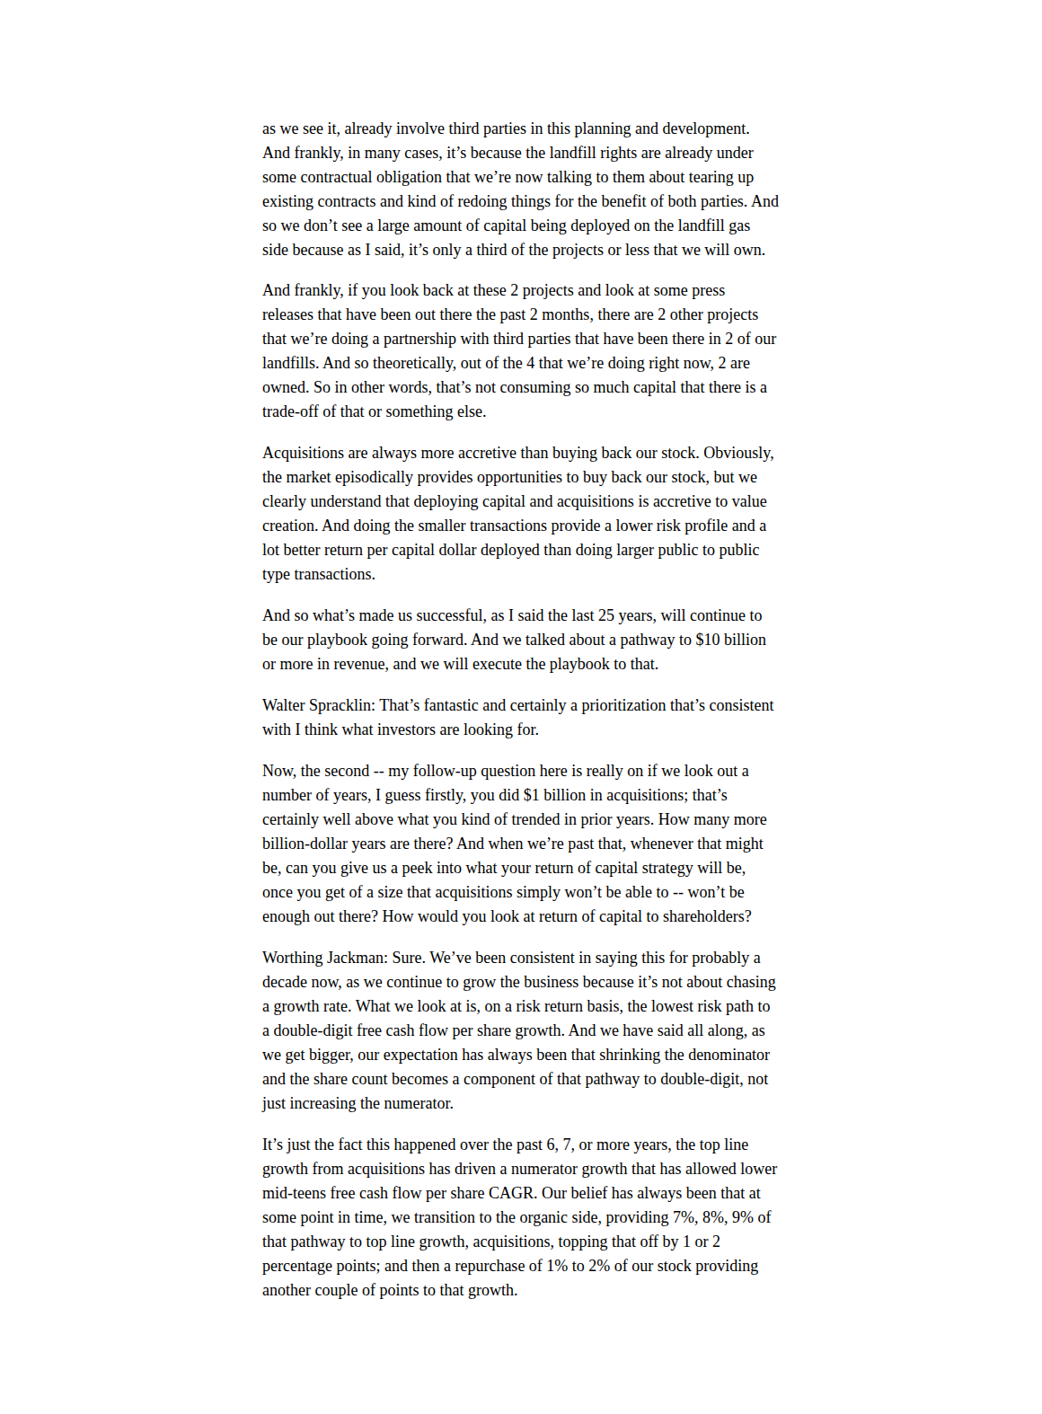as we see it, already involve third parties in this planning and development. And frankly, in many cases, it’s because the landfill rights are already under some contractual obligation that we’re now talking to them about tearing up existing contracts and kind of redoing things for the benefit of both parties. And so we don’t see a large amount of capital being deployed on the landfill gas side because as I said, it’s only a third of the projects or less that we will own.
And frankly, if you look back at these 2 projects and look at some press releases that have been out there the past 2 months, there are 2 other projects that we’re doing a partnership with third parties that have been there in 2 of our landfills. And so theoretically, out of the 4 that we’re doing right now, 2 are owned. So in other words, that’s not consuming so much capital that there is a trade-off of that or something else.
Acquisitions are always more accretive than buying back our stock. Obviously, the market episodically provides opportunities to buy back our stock, but we clearly understand that deploying capital and acquisitions is accretive to value creation. And doing the smaller transactions provide a lower risk profile and a lot better return per capital dollar deployed than doing larger public to public type transactions.
And so what’s made us successful, as I said the last 25 years, will continue to be our playbook going forward. And we talked about a pathway to $10 billion or more in revenue, and we will execute the playbook to that.
Walter Spracklin: That’s fantastic and certainly a prioritization that’s consistent with I think what investors are looking for.
Now, the second -- my follow-up question here is really on if we look out a number of years, I guess firstly, you did $1 billion in acquisitions; that’s certainly well above what you kind of trended in prior years. How many more billion-dollar years are there? And when we’re past that, whenever that might be, can you give us a peek into what your return of capital strategy will be, once you get of a size that acquisitions simply won’t be able to -- won’t be enough out there? How would you look at return of capital to shareholders?
Worthing Jackman: Sure. We’ve been consistent in saying this for probably a decade now, as we continue to grow the business because it’s not about chasing a growth rate. What we look at is, on a risk return basis, the lowest risk path to a double-digit free cash flow per share growth. And we have said all along, as we get bigger, our expectation has always been that shrinking the denominator and the share count becomes a component of that pathway to double-digit, not just increasing the numerator.
It’s just the fact this happened over the past 6, 7, or more years, the top line growth from acquisitions has driven a numerator growth that has allowed lower mid-teens free cash flow per share CAGR. Our belief has always been that at some point in time, we transition to the organic side, providing 7%, 8%, 9% of that pathway to top line growth, acquisitions, topping that off by 1 or 2 percentage points; and then a repurchase of 1% to 2% of our stock providing another couple of points to that growth.